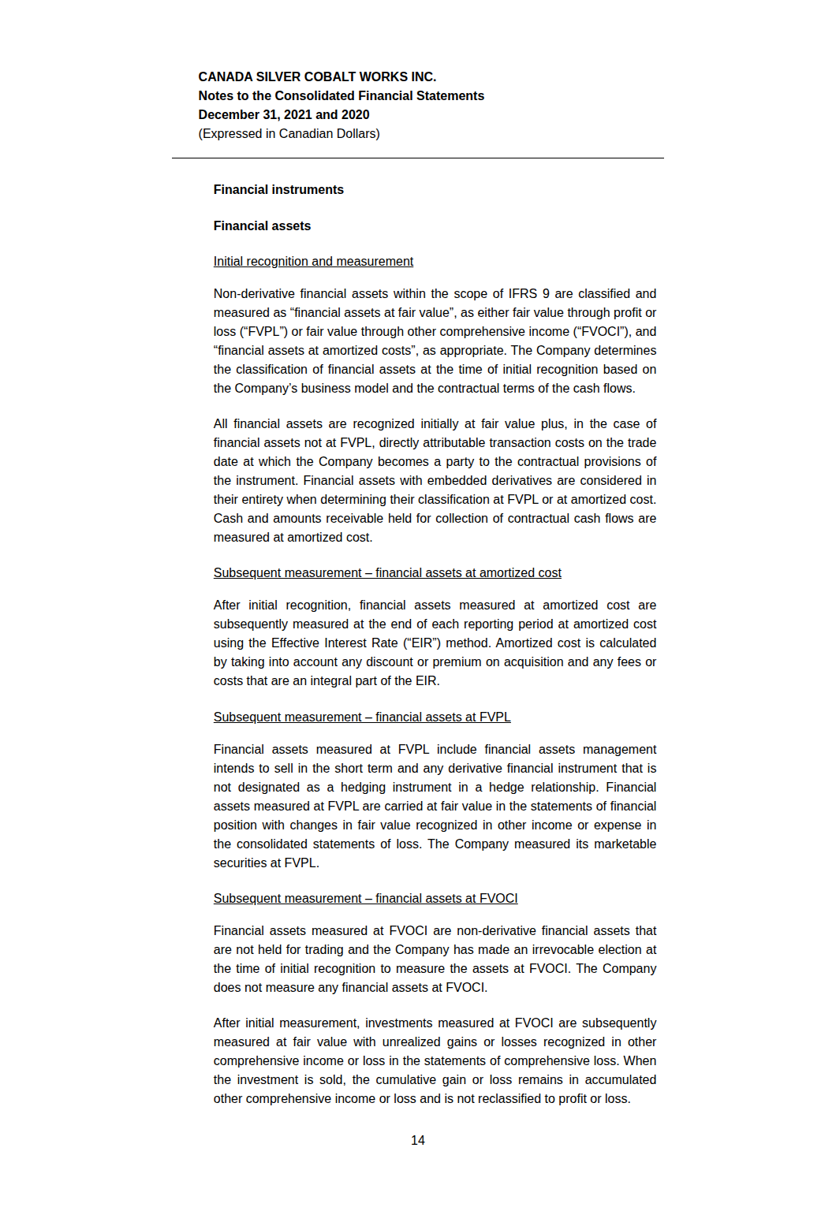CANADA SILVER COBALT WORKS INC.
Notes to the Consolidated Financial Statements
December 31, 2021 and 2020
(Expressed in Canadian Dollars)
Financial instruments
Financial assets
Initial recognition and measurement
Non-derivative financial assets within the scope of IFRS 9 are classified and measured as “financial assets at fair value”, as either fair value through profit or loss (“FVPL”) or fair value through other comprehensive income (“FVOCI”), and “financial assets at amortized costs”, as appropriate. The Company determines the classification of financial assets at the time of initial recognition based on the Company’s business model and the contractual terms of the cash flows.
All financial assets are recognized initially at fair value plus, in the case of financial assets not at FVPL, directly attributable transaction costs on the trade date at which the Company becomes a party to the contractual provisions of the instrument. Financial assets with embedded derivatives are considered in their entirety when determining their classification at FVPL or at amortized cost. Cash and amounts receivable held for collection of contractual cash flows are measured at amortized cost.
Subsequent measurement – financial assets at amortized cost
After initial recognition, financial assets measured at amortized cost are subsequently measured at the end of each reporting period at amortized cost using the Effective Interest Rate (“EIR”) method. Amortized cost is calculated by taking into account any discount or premium on acquisition and any fees or costs that are an integral part of the EIR.
Subsequent measurement – financial assets at FVPL
Financial assets measured at FVPL include financial assets management intends to sell in the short term and any derivative financial instrument that is not designated as a hedging instrument in a hedge relationship. Financial assets measured at FVPL are carried at fair value in the statements of financial position with changes in fair value recognized in other income or expense in the consolidated statements of loss. The Company measured its marketable securities at FVPL.
Subsequent measurement – financial assets at FVOCI
Financial assets measured at FVOCI are non-derivative financial assets that are not held for trading and the Company has made an irrevocable election at the time of initial recognition to measure the assets at FVOCI. The Company does not measure any financial assets at FVOCI.
After initial measurement, investments measured at FVOCI are subsequently measured at fair value with unrealized gains or losses recognized in other comprehensive income or loss in the statements of comprehensive loss. When the investment is sold, the cumulative gain or loss remains in accumulated other comprehensive income or loss and is not reclassified to profit or loss.
14